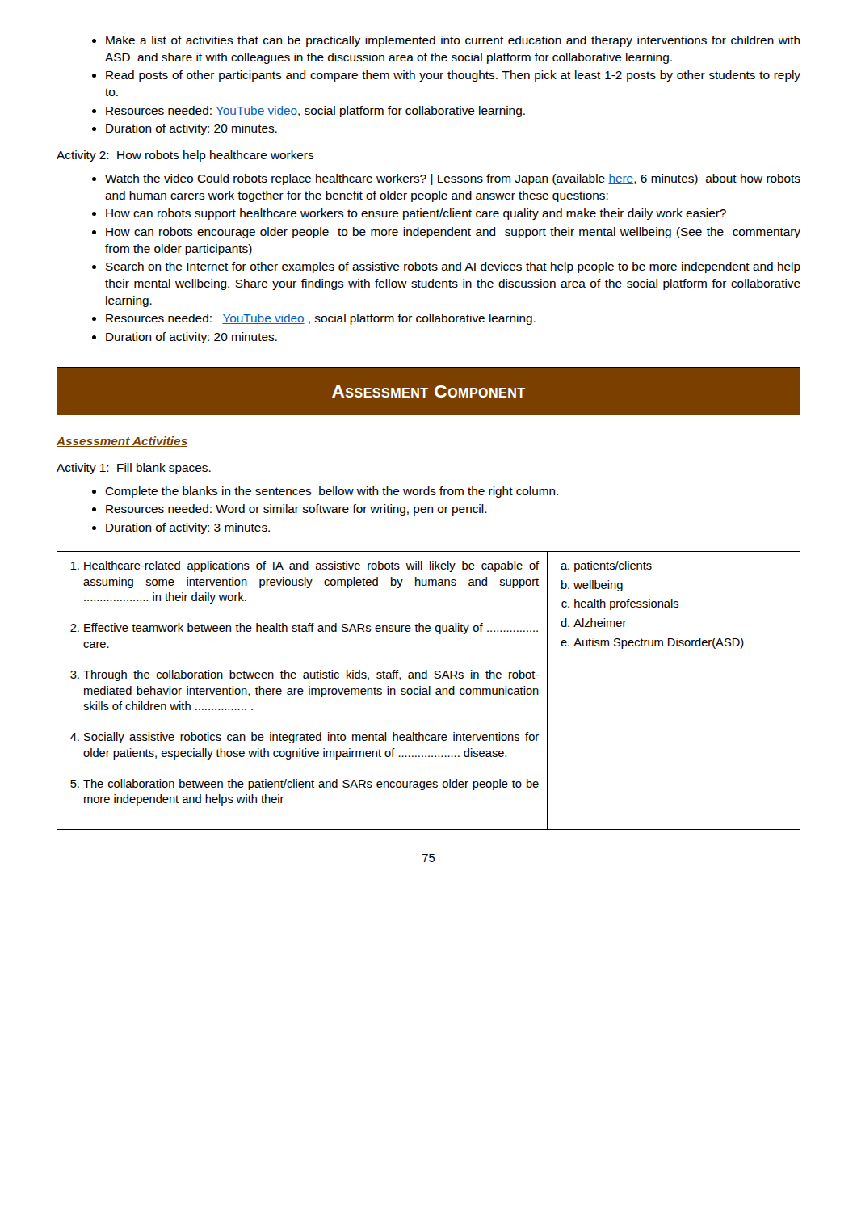Make a list of activities that can be practically implemented into current education and therapy interventions for children with ASD and share it with colleagues in the discussion area of the social platform for collaborative learning.
Read posts of other participants and compare them with your thoughts. Then pick at least 1-2 posts by other students to reply to.
Resources needed: YouTube video, social platform for collaborative learning.
Duration of activity: 20 minutes.
Activity 2: How robots help healthcare workers
Watch the video Could robots replace healthcare workers? | Lessons from Japan (available here, 6 minutes) about how robots and human carers work together for the benefit of older people and answer these questions:
How can robots support healthcare workers to ensure patient/client care quality and make their daily work easier?
How can robots encourage older people to be more independent and support their mental wellbeing (See the commentary from the older participants)
Search on the Internet for other examples of assistive robots and AI devices that help people to be more independent and help their mental wellbeing. Share your findings with fellow students in the discussion area of the social platform for collaborative learning.
Resources needed: YouTube video , social platform for collaborative learning.
Duration of activity: 20 minutes.
Assessment Component
Assessment Activities
Activity 1: Fill blank spaces.
Complete the blanks in the sentences bellow with the words from the right column.
Resources needed: Word or similar software for writing, pen or pencil.
Duration of activity: 3 minutes.
| Healthcare-related applications of IA and assistive robots will likely be capable of assuming some intervention previously completed by humans and support .................... in their daily work. Effective teamwork between the health staff and SARs ensure the quality of ................ care. Through the collaboration between the autistic kids, staff, and SARs in the robot-mediated behavior intervention, there are improvements in social and communication skills of children with ................ . Socially assistive robotics can be integrated into mental healthcare interventions for older patients, especially those with cognitive impairment of ................... disease. The collaboration between the patient/client and SARs encourages older people to be more independent and helps with their | patients/clients wellbeing health professionals Alzheimer Autism Spectrum Disorder(ASD) |
75